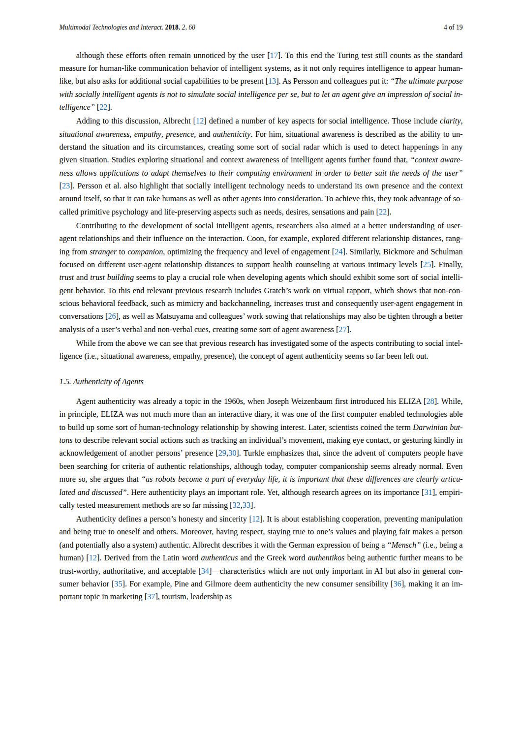Multimodal Technologies and Interact. 2018, 2, 60
4 of 19
although these efforts often remain unnoticed by the user [17]. To this end the Turing test still counts as the standard measure for human-like communication behavior of intelligent systems, as it not only requires intelligence to appear human-like, but also asks for additional social capabilities to be present [13]. As Persson and colleagues put it: “The ultimate purpose with socially intelligent agents is not to simulate social intelligence per se, but to let an agent give an impression of social intelligence” [22].
Adding to this discussion, Albrecht [12] defined a number of key aspects for social intelligence. Those include clarity, situational awareness, empathy, presence, and authenticity. For him, situational awareness is described as the ability to understand the situation and its circumstances, creating some sort of social radar which is used to detect happenings in any given situation. Studies exploring situational and context awareness of intelligent agents further found that, “context awareness allows applications to adapt themselves to their computing environment in order to better suit the needs of the user” [23]. Persson et al. also highlight that socially intelligent technology needs to understand its own presence and the context around itself, so that it can take humans as well as other agents into consideration. To achieve this, they took advantage of so-called primitive psychology and life-preserving aspects such as needs, desires, sensations and pain [22].
Contributing to the development of social intelligent agents, researchers also aimed at a better understanding of user-agent relationships and their influence on the interaction. Coon, for example, explored different relationship distances, ranging from stranger to companion, optimizing the frequency and level of engagement [24]. Similarly, Bickmore and Schulman focused on different user-agent relationship distances to support health counseling at various intimacy levels [25]. Finally, trust and trust building seems to play a crucial role when developing agents which should exhibit some sort of social intelligent behavior. To this end relevant previous research includes Gratch’s work on virtual rapport, which shows that non-conscious behavioral feedback, such as mimicry and backchanneling, increases trust and consequently user-agent engagement in conversations [26], as well as Matsuyama and colleagues’ work sowing that relationships may also be tighten through a better analysis of a user’s verbal and non-verbal cues, creating some sort of agent awareness [27].
While from the above we can see that previous research has investigated some of the aspects contributing to social intelligence (i.e., situational awareness, empathy, presence), the concept of agent authenticity seems so far been left out.
1.5. Authenticity of Agents
Agent authenticity was already a topic in the 1960s, when Joseph Weizenbaum first introduced his ELIZA [28]. While, in principle, ELIZA was not much more than an interactive diary, it was one of the first computer enabled technologies able to build up some sort of human-technology relationship by showing interest. Later, scientists coined the term Darwinian buttons to describe relevant social actions such as tracking an individual’s movement, making eye contact, or gesturing kindly in acknowledgement of another persons’ presence [29,30]. Turkle emphasizes that, since the advent of computers people have been searching for criteria of authentic relationships, although today, computer companionship seems already normal. Even more so, she argues that “as robots become a part of everyday life, it is important that these differences are clearly articulated and discussed”. Here authenticity plays an important role. Yet, although research agrees on its importance [31], empirically tested measurement methods are so far missing [32,33].
Authenticity defines a person’s honesty and sincerity [12]. It is about establishing cooperation, preventing manipulation and being true to oneself and others. Moreover, having respect, staying true to one’s values and playing fair makes a person (and potentially also a system) authentic. Albrecht describes it with the German expression of being a “Mensch” (i.e., being a human) [12]. Derived from the Latin word authenticus and the Greek word authentikos being authentic further means to be trust-worthy, authoritative, and acceptable [34]—characteristics which are not only important in AI but also in general consumer behavior [35]. For example, Pine and Gilmore deem authenticity the new consumer sensibility [36], making it an important topic in marketing [37], tourism, leadership as